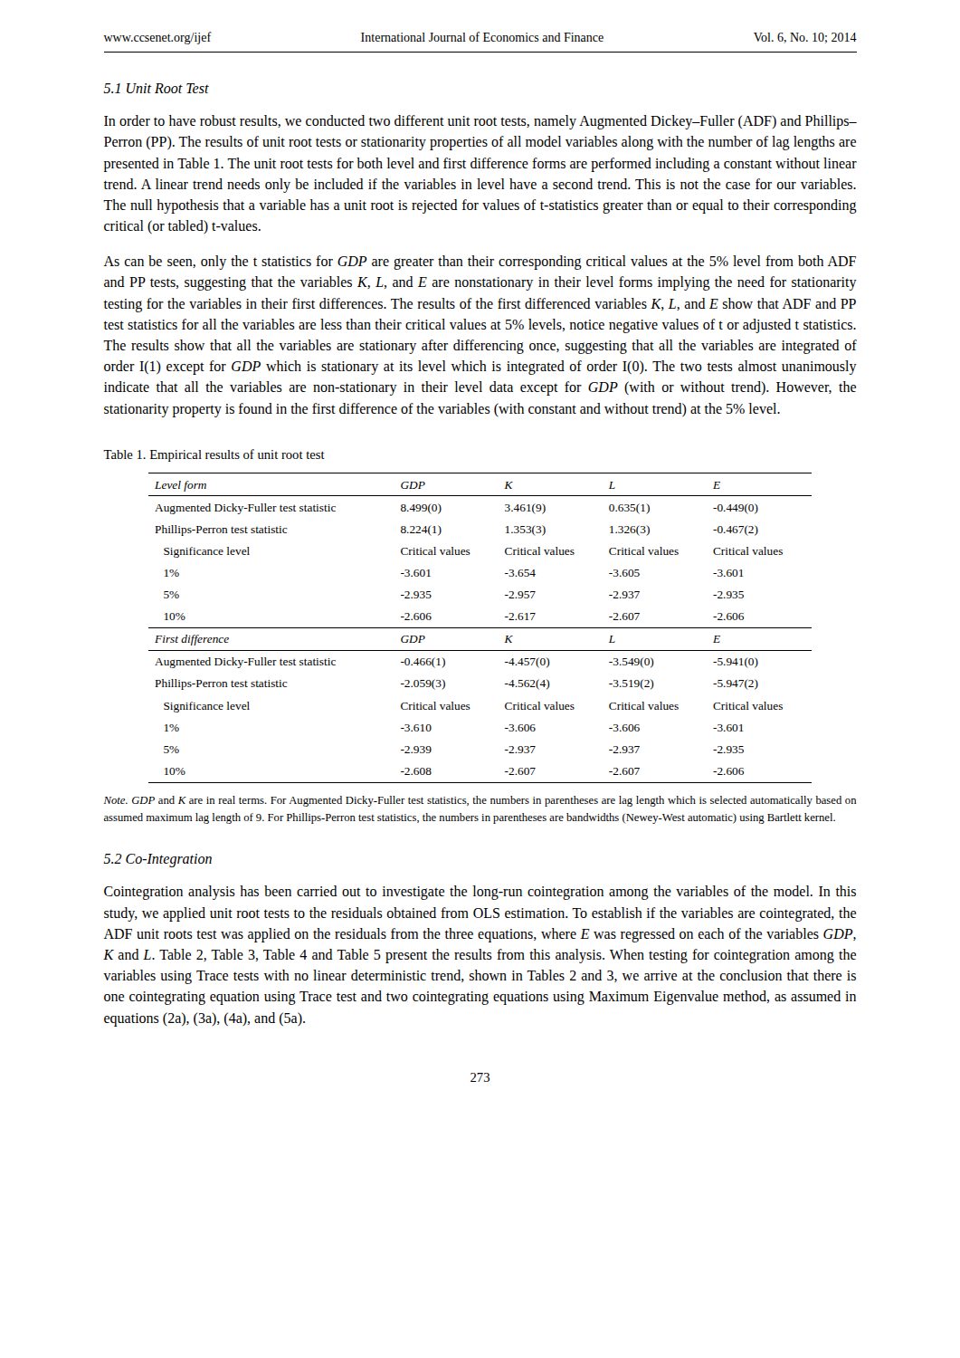www.ccsenet.org/ijef International Journal of Economics and Finance Vol. 6, No. 10; 2014
5.1 Unit Root Test
In order to have robust results, we conducted two different unit root tests, namely Augmented Dickey–Fuller (ADF) and Phillips–Perron (PP). The results of unit root tests or stationarity properties of all model variables along with the number of lag lengths are presented in Table 1. The unit root tests for both level and first difference forms are performed including a constant without linear trend. A linear trend needs only be included if the variables in level have a second trend. This is not the case for our variables. The null hypothesis that a variable has a unit root is rejected for values of t-statistics greater than or equal to their corresponding critical (or tabled) t-values.
As can be seen, only the t statistics for GDP are greater than their corresponding critical values at the 5% level from both ADF and PP tests, suggesting that the variables K, L, and E are nonstationary in their level forms implying the need for stationarity testing for the variables in their first differences. The results of the first differenced variables K, L, and E show that ADF and PP test statistics for all the variables are less than their critical values at 5% levels, notice negative values of t or adjusted t statistics. The results show that all the variables are stationary after differencing once, suggesting that all the variables are integrated of order I(1) except for GDP which is stationary at its level which is integrated of order I(0). The two tests almost unanimously indicate that all the variables are non-stationary in their level data except for GDP (with or without trend). However, the stationarity property is found in the first difference of the variables (with constant and without trend) at the 5% level.
Table 1. Empirical results of unit root test
| Level form | GDP | K | L | E |
| --- | --- | --- | --- | --- |
| Augmented Dicky-Fuller test statistic | 8.499(0) | 3.461(9) | 0.635(1) | -0.449(0) |
| Phillips-Perron test statistic | 8.224(1) | 1.353(3) | 1.326(3) | -0.467(2) |
| Significance level | Critical values | Critical values | Critical values | Critical values |
| 1% | -3.601 | -3.654 | -3.605 | -3.601 |
| 5% | -2.935 | -2.957 | -2.937 | -2.935 |
| 10% | -2.606 | -2.617 | -2.607 | -2.606 |
| First difference | GDP | K | L | E |
| Augmented Dicky-Fuller test statistic | -0.466(1) | -4.457(0) | -3.549(0) | -5.941(0) |
| Phillips-Perron test statistic | -2.059(3) | -4.562(4) | -3.519(2) | -5.947(2) |
| Significance level | Critical values | Critical values | Critical values | Critical values |
| 1% | -3.610 | -3.606 | -3.606 | -3.601 |
| 5% | -2.939 | -2.937 | -2.937 | -2.935 |
| 10% | -2.608 | -2.607 | -2.607 | -2.606 |
Note. GDP and K are in real terms. For Augmented Dicky-Fuller test statistics, the numbers in parentheses are lag length which is selected automatically based on assumed maximum lag length of 9. For Phillips-Perron test statistics, the numbers in parentheses are bandwidths (Newey-West automatic) using Bartlett kernel.
5.2 Co-Integration
Cointegration analysis has been carried out to investigate the long-run cointegration among the variables of the model. In this study, we applied unit root tests to the residuals obtained from OLS estimation. To establish if the variables are cointegrated, the ADF unit roots test was applied on the residuals from the three equations, where E was regressed on each of the variables GDP, K and L. Table 2, Table 3, Table 4 and Table 5 present the results from this analysis. When testing for cointegration among the variables using Trace tests with no linear deterministic trend, shown in Tables 2 and 3, we arrive at the conclusion that there is one cointegrating equation using Trace test and two cointegrating equations using Maximum Eigenvalue method, as assumed in equations (2a), (3a), (4a), and (5a).
273